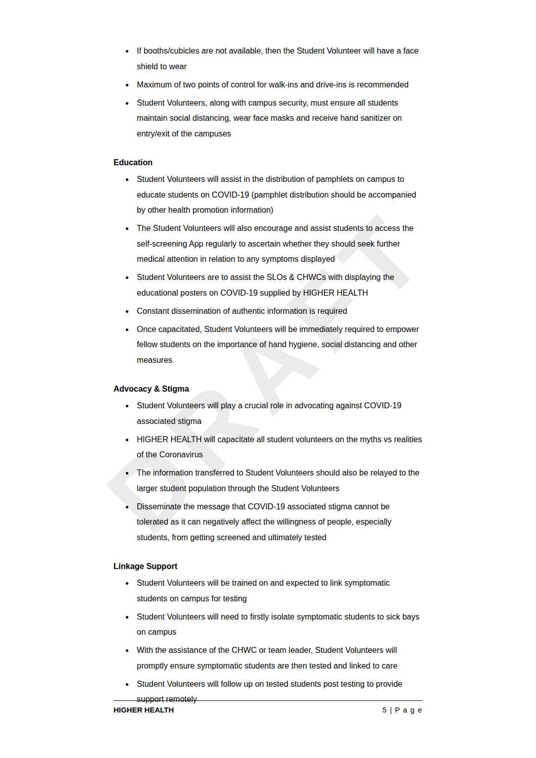DRAFT
If booths/cubicles are not available, then the Student Volunteer will have a face shield to wear
Maximum of two points of control for walk-ins and drive-ins is recommended
Student Volunteers, along with campus security, must ensure all students maintain social distancing, wear face masks and receive hand sanitizer on entry/exit of the campuses
Education
Student Volunteers will assist in the distribution of pamphlets on campus to educate students on COVID-19 (pamphlet distribution should be accompanied by other health promotion information)
The Student Volunteers will also encourage and assist students to access the self-screening App regularly to ascertain whether they should seek further medical attention in relation to any symptoms displayed
Student Volunteers are to assist the SLOs & CHWCs with displaying the educational posters on COVID-19 supplied by HIGHER HEALTH
Constant dissemination of authentic information is required
Once capacitated, Student Volunteers will be immediately required to empower fellow students on the importance of hand hygiene, social distancing and other measures
Advocacy & Stigma
Student Volunteers will play a crucial role in advocating against COVID-19 associated stigma
HIGHER HEALTH will capacitate all student volunteers on the myths vs realities of the Coronavirus
The information transferred to Student Volunteers should also be relayed to the larger student population through the Student Volunteers
Disseminate the message that COVID-19 associated stigma cannot be tolerated as it can negatively affect the willingness of people, especially students, from getting screened and ultimately tested
Linkage Support
Student Volunteers will be trained on and expected to link symptomatic students on campus for testing
Student Volunteers will need to firstly isolate symptomatic students to sick bays on campus
With the assistance of the CHWC or team leader, Student Volunteers will promptly ensure symptomatic students are then tested and linked to care
Student Volunteers will follow up on tested students post testing to provide support remotely
HIGHER HEALTH 5 | P a g e